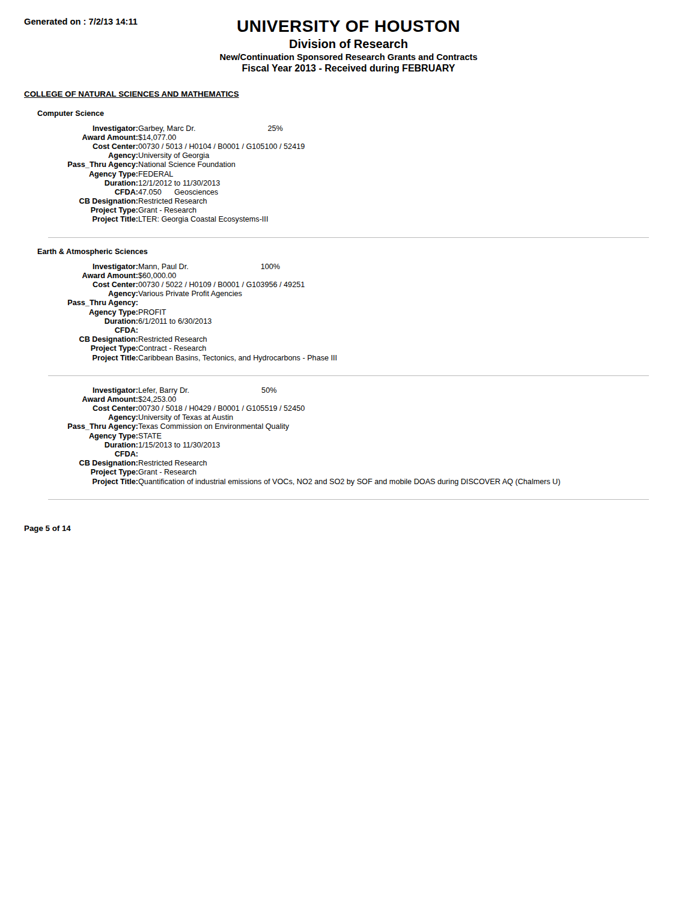Generated on : 7/2/13 14:11
UNIVERSITY OF HOUSTON
Division of Research
New/Continuation Sponsored Research Grants and Contracts
Fiscal Year 2013 - Received during FEBRUARY
COLLEGE OF NATURAL SCIENCES AND MATHEMATICS
Computer Science
| Investigator: | Garbey, Marc Dr. 25% |
| Award Amount: | $14,077.00 |
| Cost Center: | 00730 / 5013 / H0104 / B0001 / G105100 / 52419 |
| Agency: | University of Georgia |
| Pass_Thru Agency: | National Science Foundation |
| Agency Type: | FEDERAL |
| Duration: | 12/1/2012 to 11/30/2013 |
| CFDA: | 47.050 Geosciences |
| CB Designation: | Restricted Research |
| Project Type: | Grant - Research |
| Project Title: | LTER: Georgia Coastal Ecosystems-III |
Earth & Atmospheric Sciences
| Investigator: | Mann, Paul Dr. 100% |
| Award Amount: | $60,000.00 |
| Cost Center: | 00730 / 5022 / H0109 / B0001 / G103956 / 49251 |
| Agency: | Various Private Profit Agencies |
| Pass_Thru Agency: | |
| Agency Type: | PROFIT |
| Duration: | 6/1/2011 to 6/30/2013 |
| CFDA: | |
| CB Designation: | Restricted Research |
| Project Type: | Contract - Research |
| Project Title: | Caribbean Basins, Tectonics, and Hydrocarbons - Phase III |
| Investigator: | Lefer, Barry Dr. 50% |
| Award Amount: | $24,253.00 |
| Cost Center: | 00730 / 5018 / H0429 / B0001 / G105519 / 52450 |
| Agency: | University of Texas at Austin |
| Pass_Thru Agency: | Texas Commission on Environmental Quality |
| Agency Type: | STATE |
| Duration: | 1/15/2013 to 11/30/2013 |
| CFDA: | |
| CB Designation: | Restricted Research |
| Project Type: | Grant - Research |
| Project Title: | Quantification of industrial emissions of VOCs, NO2 and SO2 by SOF and mobile DOAS during DISCOVER AQ (Chalmers U) |
Page 5 of 14